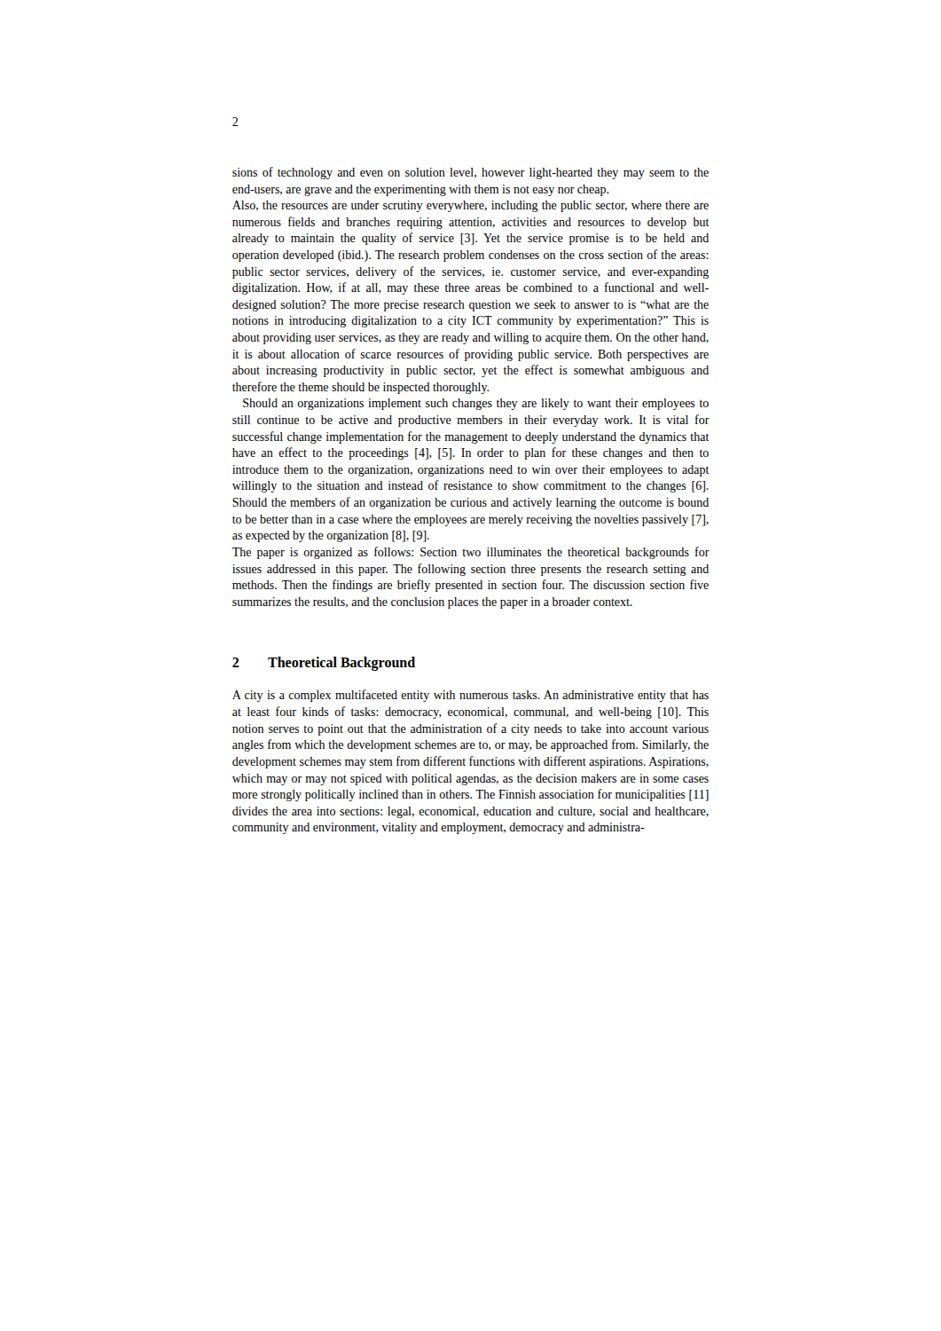2
sions of technology and even on solution level, however light-hearted they may seem to the end-users, are grave and the experimenting with them is not easy nor cheap.
Also, the resources are under scrutiny everywhere, including the public sector, where there are numerous fields and branches requiring attention, activities and resources to develop but already to maintain the quality of service [3]. Yet the service promise is to be held and operation developed (ibid.). The research problem condenses on the cross section of the areas: public sector services, delivery of the services, ie. customer service, and ever-expanding digitalization. How, if at all, may these three areas be combined to a functional and well-designed solution? The more precise research question we seek to answer to is “what are the notions in introducing digitalization to a city ICT community by experimentation?” This is about providing user services, as they are ready and willing to acquire them. On the other hand, it is about allocation of scarce resources of providing public service. Both perspectives are about increasing productivity in public sector, yet the effect is somewhat ambiguous and therefore the theme should be inspected thoroughly.
Should an organizations implement such changes they are likely to want their employees to still continue to be active and productive members in their everyday work. It is vital for successful change implementation for the management to deeply understand the dynamics that have an effect to the proceedings [4], [5]. In order to plan for these changes and then to introduce them to the organization, organizations need to win over their employees to adapt willingly to the situation and instead of resistance to show commitment to the changes [6]. Should the members of an organization be curious and actively learning the outcome is bound to be better than in a case where the employees are merely receiving the novelties passively [7], as expected by the organization [8], [9].
The paper is organized as follows: Section two illuminates the theoretical backgrounds for issues addressed in this paper. The following section three presents the research setting and methods. Then the findings are briefly presented in section four. The discussion section five summarizes the results, and the conclusion places the paper in a broader context.
2 Theoretical Background
A city is a complex multifaceted entity with numerous tasks. An administrative entity that has at least four kinds of tasks: democracy, economical, communal, and well-being [10]. This notion serves to point out that the administration of a city needs to take into account various angles from which the development schemes are to, or may, be approached from. Similarly, the development schemes may stem from different functions with different aspirations. Aspirations, which may or may not spiced with political agendas, as the decision makers are in some cases more strongly politically inclined than in others. The Finnish association for municipalities [11] divides the area into sections: legal, economical, education and culture, social and healthcare, community and environment, vitality and employment, democracy and administra-